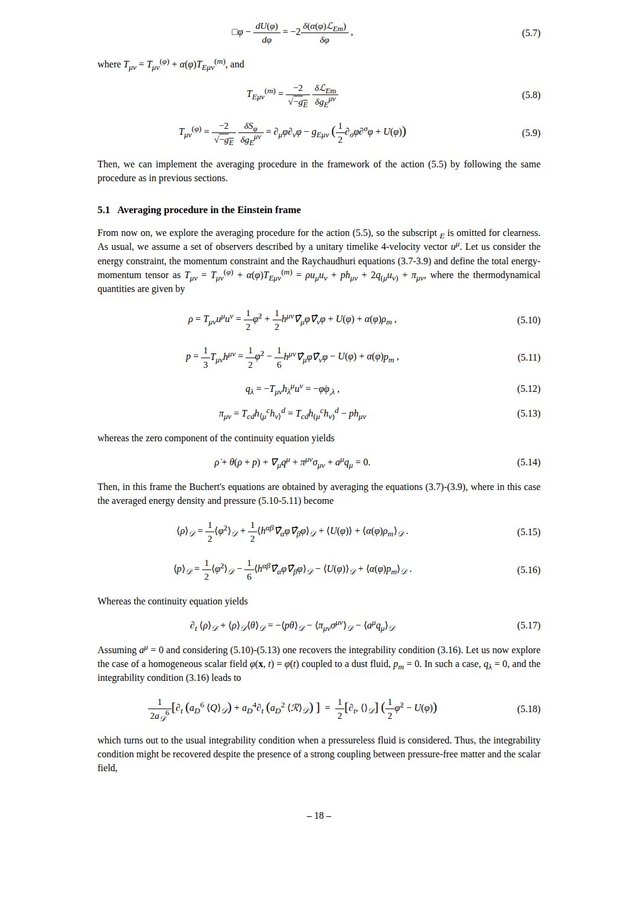□φ − dU(φ) dφ = −2δ(α(φ)ℒEm) δφ ,
(5.7)
where Tμν = Tμν(φ) + α(φ)TEμν(m), and
TEμν(m) = −2√−gE δℒEm δgEμν
(5.8)
Tμν(φ) = −2√−gE δSφ δgEμν = ∂μφ∂νφ − gEμν (12∂σφ∂σφ + U(φ))
(5.9)
Then, we can implement the averaging procedure in the framework of the action (5.5) by following the same procedure as in previous sections.
5.1 Averaging procedure in the Einstein frame
From now on, we explore the averaging procedure for the action (5.5), so the subscript E is omitted for clearness. As usual, we assume a set of observers described by a unitary timelike 4-velocity vector uμ. Let us consider the energy constraint, the momentum constraint and the Raychaudhuri equations (3.7-3.9) and define the total energy-momentum tensor as Tμν = Tμν(φ) + α(φ)TEμν(m) = ρuμuν + phμν + 2q(μuν) + πμν, where the thermodynamical quantities are given by
ρ = Tμνuμuν = 12 φ̇2 + 12 hμν∇̂μφ∇̂νφ + U(φ) + α(φ)ρm ,
(5.10)
p = 13 Tμνhμν = 12 φ̇2 − 16 hμν∇̂μφ∇̂νφ − U(φ) + α(φ)pm ,
(5.11)
qλ = −Tμνhλμuν = −φ̇φ,λ ,
(5.12)
πμν = Tcdh⟨μchν⟩d = Tcdh(μchν)d − phμν
(5.13)
whereas the zero component of the continuity equation yields
ρ̇ + θ(ρ + p) + ∇μqμ + πμνσμν + aμqμ = 0.
(5.14)
Then, in this frame the Buchert's equations are obtained by averaging the equations (3.7)-(3.9), where in this case the averaged energy density and pressure (5.10-5.11) become
⟨ρ⟩𝒟 = 12⟨φ̇2⟩𝒟 + 12⟨hαβ∇̂αφ∇̂βφ⟩𝒟 + ⟨U(φ)⟩ + ⟨α(φ)ρm⟩𝒟 .
(5.15)
⟨p⟩𝒟 = 12⟨φ̇2⟩𝒟 − 16⟨hαβ∇̂αφ∇̂βφ⟩𝒟 − ⟨U(φ)⟩𝒟 + ⟨α(φ)pm⟩𝒟 .
(5.16)
Whereas the continuity equation yields
∂t ⟨ρ⟩𝒟 + ⟨ρ⟩𝒟⟨θ⟩𝒟 = −⟨pθ⟩𝒟 − ⟨πμνσμν⟩𝒟 − ⟨aμqμ⟩𝒟
(5.17)
Assuming aμ = 0 and considering (5.10)-(5.13) one recovers the integrability condition (3.16). Let us now explore the case of a homogeneous scalar field φ(x, t) = φ(t) coupled to a dust fluid, pm = 0. In such a case, qλ = 0, and the integrability condition (3.16) leads to
12a𝒟6[∂t (aD6 ⟨Q⟩𝒟) + aD4∂t (aD2 ⟨ℛ⟩𝒟) ] = 12[∂t, ⟨⟩𝒟] (12 φ̇2 − U(φ))
(5.18)
which turns out to the usual integrability condition when a pressureless fluid is considered. Thus, the integrability condition might be recovered despite the presence of a strong coupling between pressure-free matter and the scalar field,
– 18 –